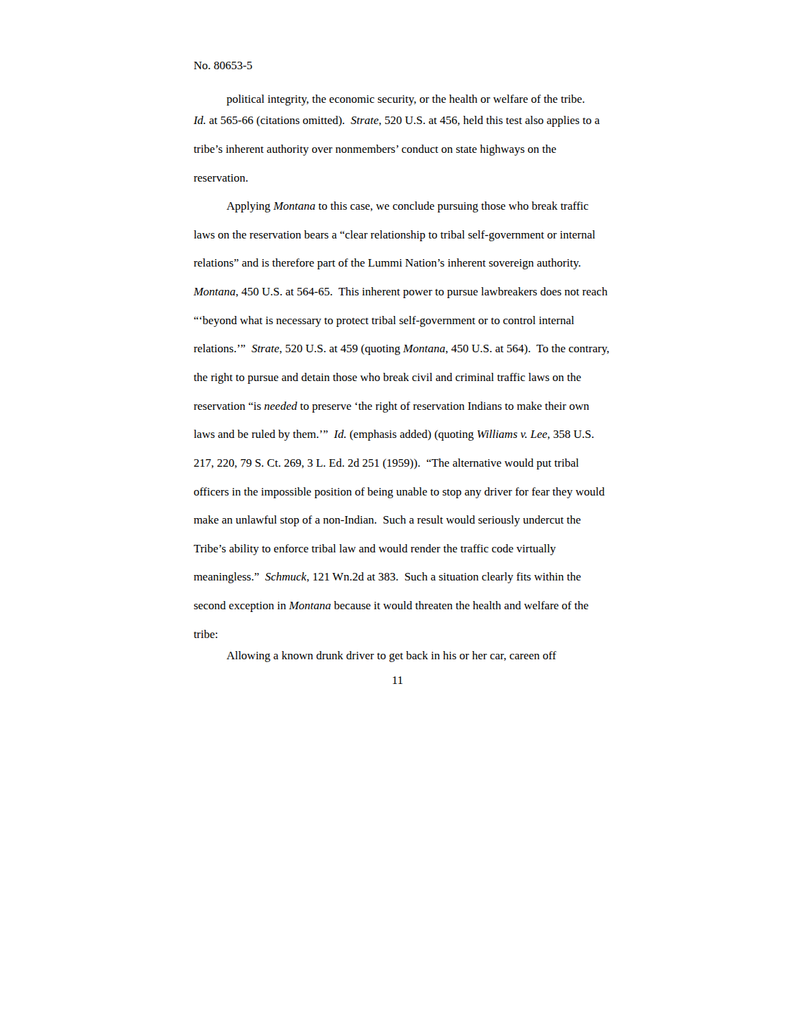No. 80653-5
political integrity, the economic security, or the health or welfare of the tribe.
Id. at 565-66 (citations omitted). Strate, 520 U.S. at 456, held this test also applies to a tribe’s inherent authority over nonmembers’ conduct on state highways on the reservation.
Applying Montana to this case, we conclude pursuing those who break traffic laws on the reservation bears a “clear relationship to tribal self-government or internal relations” and is therefore part of the Lummi Nation’s inherent sovereign authority. Montana, 450 U.S. at 564-65. This inherent power to pursue lawbreakers does not reach “‘beyond what is necessary to protect tribal self-government or to control internal relations.’” Strate, 520 U.S. at 459 (quoting Montana, 450 U.S. at 564). To the contrary, the right to pursue and detain those who break civil and criminal traffic laws on the reservation “is needed to preserve ‘the right of reservation Indians to make their own laws and be ruled by them.’” Id. (emphasis added) (quoting Williams v. Lee, 358 U.S. 217, 220, 79 S. Ct. 269, 3 L. Ed. 2d 251 (1959)). “The alternative would put tribal officers in the impossible position of being unable to stop any driver for fear they would make an unlawful stop of a non-Indian. Such a result would seriously undercut the Tribe’s ability to enforce tribal law and would render the traffic code virtually meaningless.” Schmuck, 121 Wn.2d at 383. Such a situation clearly fits within the second exception in Montana because it would threaten the health and welfare of the tribe:
Allowing a known drunk driver to get back in his or her car, careen off
11